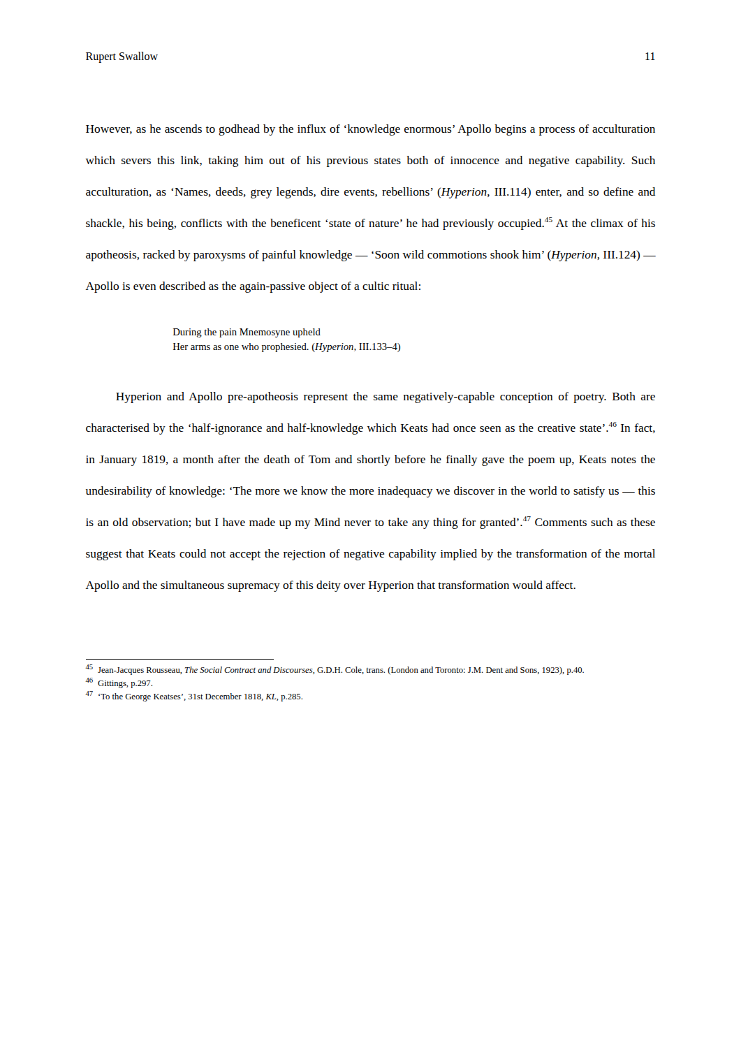Rupert Swallow 11
However, as he ascends to godhead by the influx of ‘knowledge enormous’ Apollo begins a process of acculturation which severs this link, taking him out of his previous states both of innocence and negative capability. Such acculturation, as ‘Names, deeds, grey legends, dire events, rebellions’ (Hyperion, III.114) enter, and so define and shackle, his being, conflicts with the beneficent ‘state of nature’ he had previously occupied.45 At the climax of his apotheosis, racked by paroxysms of painful knowledge — ‘Soon wild commotions shook him’ (Hyperion, III.124) — Apollo is even described as the again-passive object of a cultic ritual:
During the pain Mnemosyne upheld
Her arms as one who prophesied. (Hyperion, III.133–4)
Hyperion and Apollo pre-apotheosis represent the same negatively-capable conception of poetry. Both are characterised by the ‘half-ignorance and half-knowledge which Keats had once seen as the creative state’.46 In fact, in January 1819, a month after the death of Tom and shortly before he finally gave the poem up, Keats notes the undesirability of knowledge: ‘The more we know the more inadequacy we discover in the world to satisfy us — this is an old observation; but I have made up my Mind never to take any thing for granted’.47 Comments such as these suggest that Keats could not accept the rejection of negative capability implied by the transformation of the mortal Apollo and the simultaneous supremacy of this deity over Hyperion that transformation would affect.
45 Jean-Jacques Rousseau, The Social Contract and Discourses, G.D.H. Cole, trans. (London and Toronto: J.M. Dent and Sons, 1923), p.40.
46 Gittings, p.297.
47 ‘To the George Keatses’, 31st December 1818, KL, p.285.